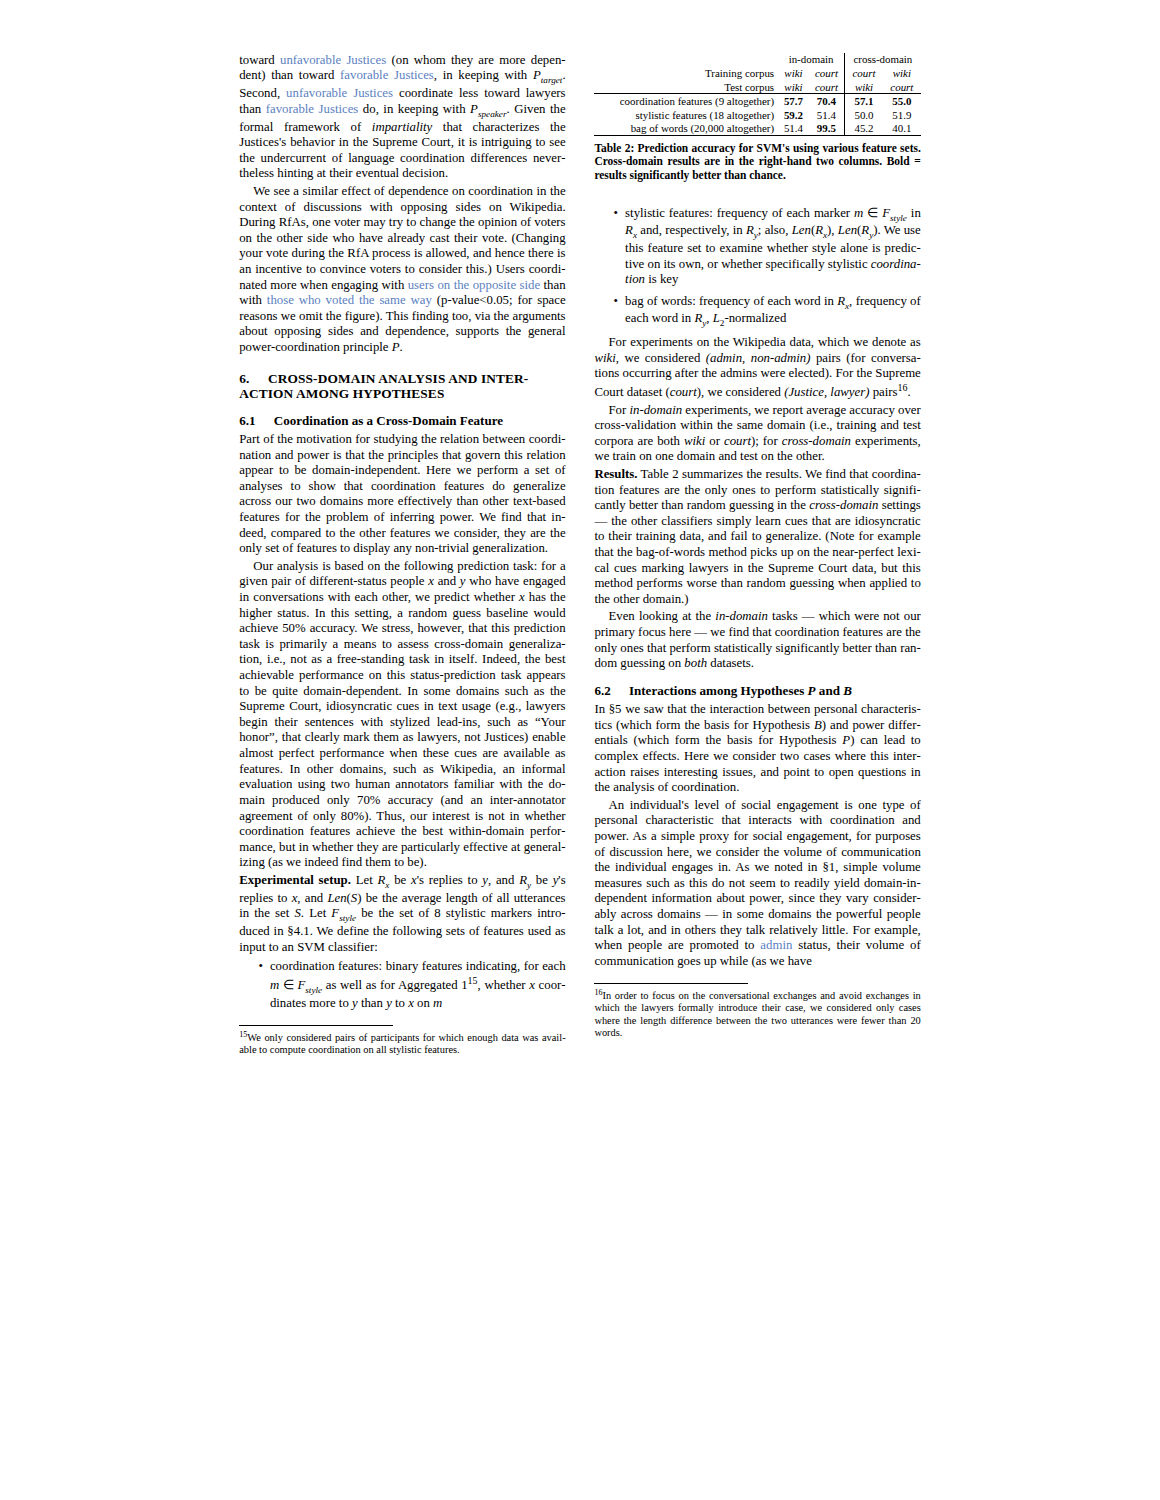toward unfavorable Justices (on whom they are more dependent) than toward favorable Justices, in keeping with Ptarget. Second, unfavorable Justices coordinate less toward lawyers than favorable Justices do, in keeping with Pspeaker. Given the formal framework of impartiality that characterizes the Justices's behavior in the Supreme Court, it is intriguing to see the undercurrent of language coordination differences nevertheless hinting at their eventual decision.
We see a similar effect of dependence on coordination in the context of discussions with opposing sides on Wikipedia. During RfAs, one voter may try to change the opinion of voters on the other side who have already cast their vote. (Changing your vote during the RfA process is allowed, and hence there is an incentive to convince voters to consider this.) Users coordinated more when engaging with users on the opposite side than with those who voted the same way (p-value<0.05; for space reasons we omit the figure). This finding too, via the arguments about opposing sides and dependence, supports the general power-coordination principle P.
6. CROSS-DOMAIN ANALYSIS AND INTER­ACTION AMONG HYPOTHESES
6.1 Coordination as a Cross-Domain Feature
Part of the motivation for studying the relation between coordination and power is that the principles that govern this relation appear to be domain-independent. Here we perform a set of analyses to show that coordination features do generalize across our two domains more effectively than other text-based features for the problem of inferring power. We find that indeed, compared to the other features we consider, they are the only set of features to display any non-trivial generalization.
Our analysis is based on the following prediction task: for a given pair of different-status people x and y who have engaged in conversations with each other, we predict whether x has the higher status. In this setting, a random guess baseline would achieve 50% accuracy. We stress, however, that this prediction task is primarily a means to assess cross-domain generalization, i.e., not as a free-standing task in itself. Indeed, the best achievable performance on this status-prediction task appears to be quite domain-dependent. In some domains such as the Supreme Court, idiosyncratic cues in text usage (e.g., lawyers begin their sentences with stylized lead-ins, such as “Your honor”, that clearly mark them as lawyers, not Justices) enable almost perfect performance when these cues are available as features. In other domains, such as Wikipedia, an informal evaluation using two human annotators familiar with the domain produced only 70% accuracy (and an inter-annotator agreement of only 80%). Thus, our interest is not in whether coordination features achieve the best within-domain performance, but in whether they are particularly effective at generalizing (as we indeed find them to be).
Experimental setup. Let Rx be x's replies to y, and Ry be y's replies to x, and Len(S) be the average length of all utterances in the set S. Let Fstyle be the set of 8 stylistic markers introduced in §4.1. We define the following sets of features used as input to an SVM classifier:
coordination features: binary features indicating, for each m ∈ Fstyle as well as for Aggregated 115, whether x coordinates more to y than y to x on m
15 We only considered pairs of participants for which enough data was available to compute coordination on all stylistic features.
| | in-domain | cross-domain |
| Training corpus | wiki | court | court | wiki |
| Test corpus | wiki | court | wiki | court |
| coordination features (9 altogether) | 57.7 | 70.4 | 57.1 | 55.0 |
| stylistic features (18 altogether) | 59.2 | 51.4 | 50.0 | 51.9 |
| bag of words (20,000 altogether) | 51.4 | 99.5 | 45.2 | 40.1 |
Table 2: Prediction accuracy for SVM's using various feature sets. Cross-domain results are in the right-hand two columns. Bold = results significantly better than chance.
stylistic features: frequency of each marker m ∈ Fstyle in Rx and, respectively, in Ry; also, Len(Rx), Len(Ry). We use this feature set to examine whether style alone is predictive on its own, or whether specifically stylistic coordination is key
bag of words: frequency of each word in Rx, frequency of each word in Ry, L2-normalized
For experiments on the Wikipedia data, which we denote as wiki, we considered (admin, non-admin) pairs (for conversations occurring after the admins were elected). For the Supreme Court dataset (court), we considered (Justice, lawyer) pairs16.
For in-domain experiments, we report average accuracy over cross-validation within the same domain (i.e., training and test corpora are both wiki or court); for cross-domain experiments, we train on one domain and test on the other.
Results. Table 2 summarizes the results. We find that coordination features are the only ones to perform statistically significantly better than random guessing in the cross-domain settings — the other classifiers simply learn cues that are idiosyncratic to their training data, and fail to generalize. (Note for example that the bag-of-words method picks up on the near-perfect lexical cues marking lawyers in the Supreme Court data, but this method performs worse than random guessing when applied to the other domain.)
Even looking at the in-domain tasks — which were not our primary focus here — we find that coordination features are the only ones that perform statistically significantly better than random guessing on both datasets.
6.2 Interactions among Hypotheses P and B
In §5 we saw that the interaction between personal characteristics (which form the basis for Hypothesis B) and power differentials (which form the basis for Hypothesis P) can lead to complex effects. Here we consider two cases where this interaction raises interesting issues, and point to open questions in the analysis of coordination.
An individual's level of social engagement is one type of personal characteristic that interacts with coordination and power. As a simple proxy for social engagement, for purposes of discussion here, we consider the volume of communication the individual engages in. As we noted in §1, simple volume measures such as this do not seem to readily yield domain-independent information about power, since they vary considerably across domains — in some domains the powerful people talk a lot, and in others they talk relatively little. For example, when people are promoted to admin status, their volume of communication goes up while (as we have
16 In order to focus on the conversational exchanges and avoid exchanges in which the lawyers formally introduce their case, we considered only cases where the length difference between the two utterances were fewer than 20 words.